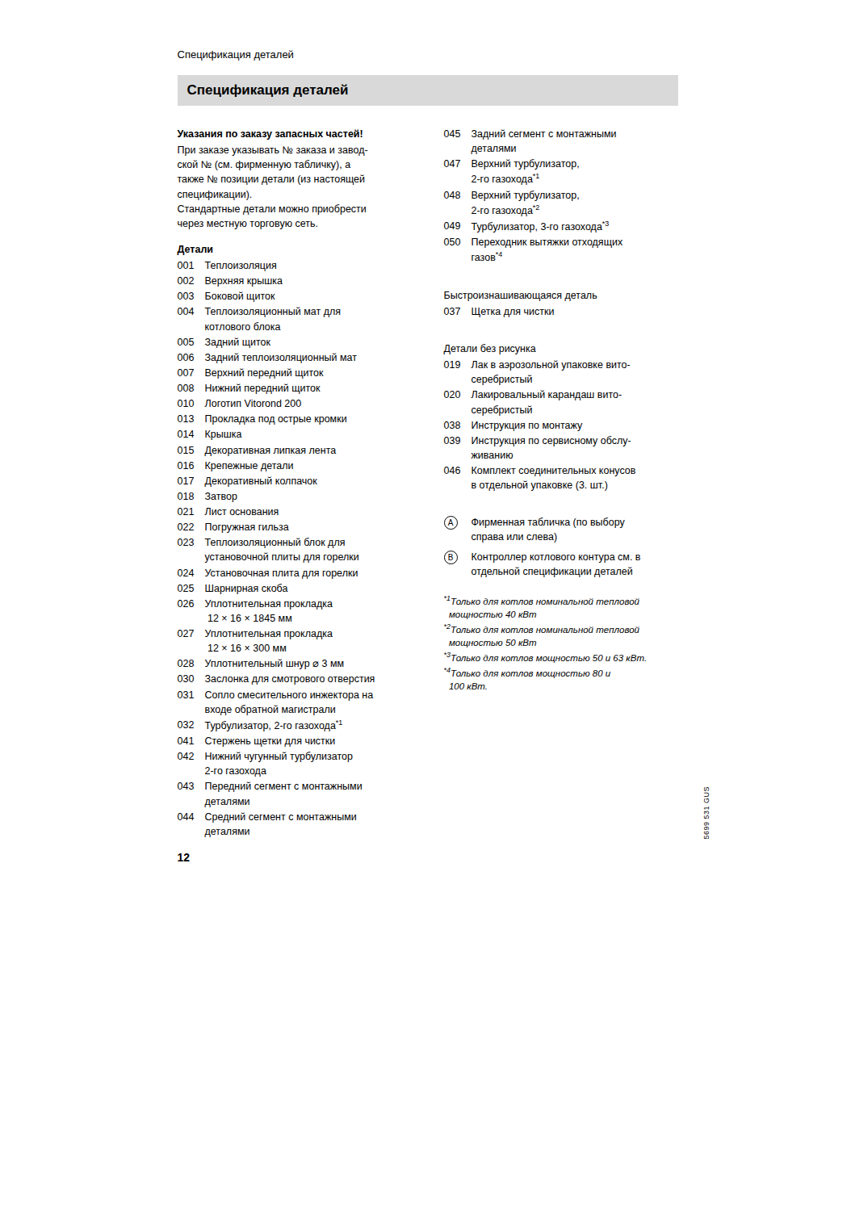Спецификация деталей
Спецификация деталей
Указания по заказу запасных частей!
При заказе указывать № заказа и завод-
ской № (см. фирменную табличку), а
также № позиции детали (из настоящей
спецификации).
Стандартные детали можно приобрести
через местную торговую сеть.
Детали
001 Теплоизоляция
002 Верхняя крышка
003 Боковой щиток
004 Теплоизоляционный мат для
котлового блока
005 Задний щиток
006 Задний теплоизоляционный мат
007 Верхний передний щиток
008 Нижний передний щиток
010 Логотип Vitorond 200
013 Прокладка под острые кромки
014 Крышка
015 Декоративная липкая лента
016 Крепежные детали
017 Декоративный колпачок
018 Затвор
021 Лист основания
022 Погружная гильза
023 Теплоизоляционный блок для
установочной плиты для горелки
024 Установочная плита для горелки
025 Шарнирная скоба
026 Уплотнительная прокладка
12 × 16 × 1845 мм
027 Уплотнительная прокладка
12 × 16 × 300 мм
028 Уплотнительный шнур ⌀ 3 мм
030 Заслонка для смотрового отверстия
031 Сопло смесительного инжектора на
входе обратной магистрали
032 Турбулизатор, 2-го газохода*1
041 Стержень щетки для чистки
042 Нижний чугунный турбулизатор
2-го газохода
043 Передний сегмент с монтажными
деталями
044 Средний сегмент с монтажными
деталями
045 Задний сегмент с монтажными
деталями
047 Верхний турбулизатор,
2-го газохода*1
048 Верхний турбулизатор,
2-го газохода*2
049 Турбулизатор, 3-го газохода*3
050 Переходник вытяжки отходящих
газов*4
Быстроизнашивающаяся деталь
037 Щетка для чистки
Детали без рисунка
019 Лак в аэрозольной упаковке вито-
серебристый
020 Лакировальный карандаш вито-
серебристый
038 Инструкция по монтажу
039 Инструкция по сервисному обслу-
живанию
046 Комплект соединительных конусов
в отдельной упаковке (3. шт.)
A Фирменная табличка (по выбору
справа или слева)
B Контроллер котлового контура см. в
отдельной спецификации деталей
*1Только для котлов номинальной тепловой
мощностью 40 кВт
*2Только для котлов номинальной тепловой
мощностью 50 кВт
*3Только для котлов мощностью 50 и 63 кВт.
*4Только для котлов мощностью 80 и
100 кВт.
12
5699 531 GUS